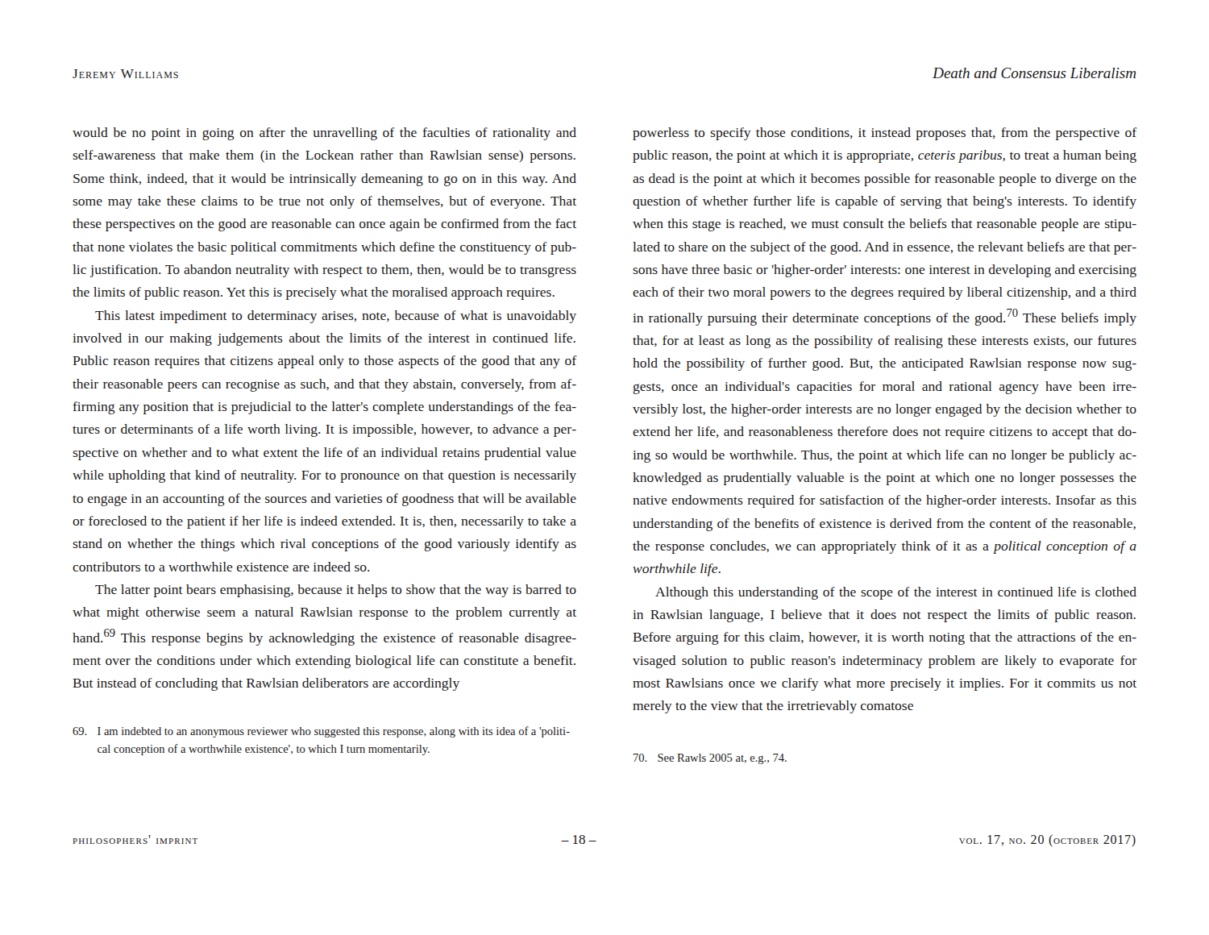Jeremy Williams
Death and Consensus Liberalism
would be no point in going on after the unravelling of the faculties of rationality and self-awareness that make them (in the Lockean rather than Rawlsian sense) persons. Some think, indeed, that it would be intrinsically demeaning to go on in this way. And some may take these claims to be true not only of themselves, but of everyone. That these perspectives on the good are reasonable can once again be confirmed from the fact that none violates the basic political commitments which define the constituency of public justification. To abandon neutrality with respect to them, then, would be to transgress the limits of public reason. Yet this is precisely what the moralised approach requires.
This latest impediment to determinacy arises, note, because of what is unavoidably involved in our making judgements about the limits of the interest in continued life. Public reason requires that citizens appeal only to those aspects of the good that any of their reasonable peers can recognise as such, and that they abstain, conversely, from affirming any position that is prejudicial to the latter's complete understandings of the features or determinants of a life worth living. It is impossible, however, to advance a perspective on whether and to what extent the life of an individual retains prudential value while upholding that kind of neutrality. For to pronounce on that question is necessarily to engage in an accounting of the sources and varieties of goodness that will be available or foreclosed to the patient if her life is indeed extended. It is, then, necessarily to take a stand on whether the things which rival conceptions of the good variously identify as contributors to a worthwhile existence are indeed so.
The latter point bears emphasising, because it helps to show that the way is barred to what might otherwise seem a natural Rawlsian response to the problem currently at hand.69 This response begins by acknowledging the existence of reasonable disagreement over the conditions under which extending biological life can constitute a benefit. But instead of concluding that Rawlsian deliberators are accordingly
69. I am indebted to an anonymous reviewer who suggested this response, along with its idea of a 'political conception of a worthwhile existence', to which I turn momentarily.
powerless to specify those conditions, it instead proposes that, from the perspective of public reason, the point at which it is appropriate, ceteris paribus, to treat a human being as dead is the point at which it becomes possible for reasonable people to diverge on the question of whether further life is capable of serving that being's interests. To identify when this stage is reached, we must consult the beliefs that reasonable people are stipulated to share on the subject of the good. And in essence, the relevant beliefs are that persons have three basic or 'higher-order' interests: one interest in developing and exercising each of their two moral powers to the degrees required by liberal citizenship, and a third in rationally pursuing their determinate conceptions of the good.70 These beliefs imply that, for at least as long as the possibility of realising these interests exists, our futures hold the possibility of further good. But, the anticipated Rawlsian response now suggests, once an individual's capacities for moral and rational agency have been irreversibly lost, the higher-order interests are no longer engaged by the decision whether to extend her life, and reasonableness therefore does not require citizens to accept that doing so would be worthwhile. Thus, the point at which life can no longer be publicly acknowledged as prudentially valuable is the point at which one no longer possesses the native endowments required for satisfaction of the higher-order interests. Insofar as this understanding of the benefits of existence is derived from the content of the reasonable, the response concludes, we can appropriately think of it as a political conception of a worthwhile life.
Although this understanding of the scope of the interest in continued life is clothed in Rawlsian language, I believe that it does not respect the limits of public reason. Before arguing for this claim, however, it is worth noting that the attractions of the envisaged solution to public reason's indeterminacy problem are likely to evaporate for most Rawlsians once we clarify what more precisely it implies. For it commits us not merely to the view that the irretrievably comatose
70. See Rawls 2005 at, e.g., 74.
philosophers' imprint
– 18 –
vol. 17, no. 20 (october 2017)